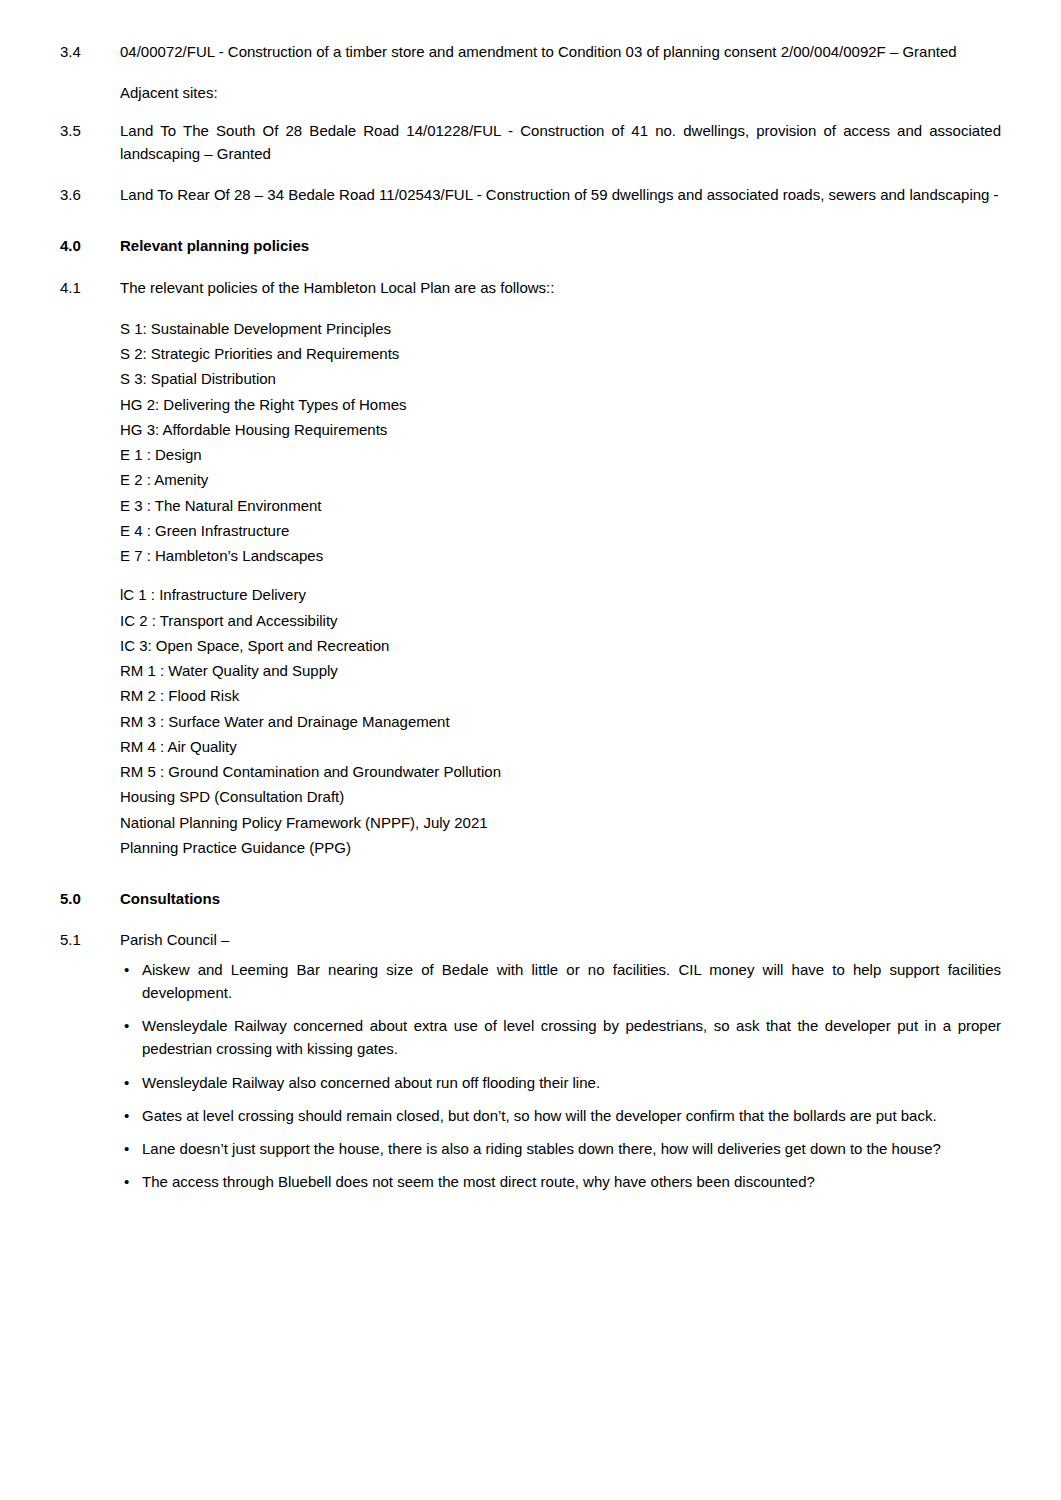3.4
04/00072/FUL - Construction of a timber store and amendment to Condition 03 of planning consent 2/00/004/0092F – Granted
Adjacent sites:
3.5
Land To The South Of 28 Bedale Road 14/01228/FUL - Construction of 41 no. dwellings, provision of access and associated landscaping – Granted
3.6
Land To Rear Of 28 – 34 Bedale Road 11/02543/FUL - Construction of 59 dwellings and associated roads, sewers and landscaping -
4.0
Relevant planning policies
4.1
The relevant policies of the Hambleton Local Plan are as follows::
S 1: Sustainable Development Principles
S 2: Strategic Priorities and Requirements
S 3: Spatial Distribution
HG 2: Delivering the Right Types of Homes
HG 3: Affordable Housing Requirements
E 1 : Design
E 2 : Amenity
E 3 : The Natural Environment
E 4 : Green Infrastructure
E 7 : Hambleton’s Landscapes
lC 1 : Infrastructure Delivery
IC 2 : Transport and Accessibility
IC 3: Open Space, Sport and Recreation
RM 1 : Water Quality and Supply
RM 2 : Flood Risk
RM 3 : Surface Water and Drainage Management
RM 4 : Air Quality
RM 5 : Ground Contamination and Groundwater Pollution
Housing SPD (Consultation Draft)
National Planning Policy Framework (NPPF), July 2021
Planning Practice Guidance (PPG)
5.0
Consultations
5.1
Parish Council –
Aiskew and Leeming Bar nearing size of Bedale with little or no facilities. CIL money will have to help support facilities development.
Wensleydale Railway concerned about extra use of level crossing by pedestrians, so ask that the developer put in a proper pedestrian crossing with kissing gates.
Wensleydale Railway also concerned about run off flooding their line.
Gates at level crossing should remain closed, but don’t, so how will the developer confirm that the bollards are put back.
Lane doesn’t just support the house, there is also a riding stables down there, how will deliveries get down to the house?
The access through Bluebell does not seem the most direct route, why have others been discounted?